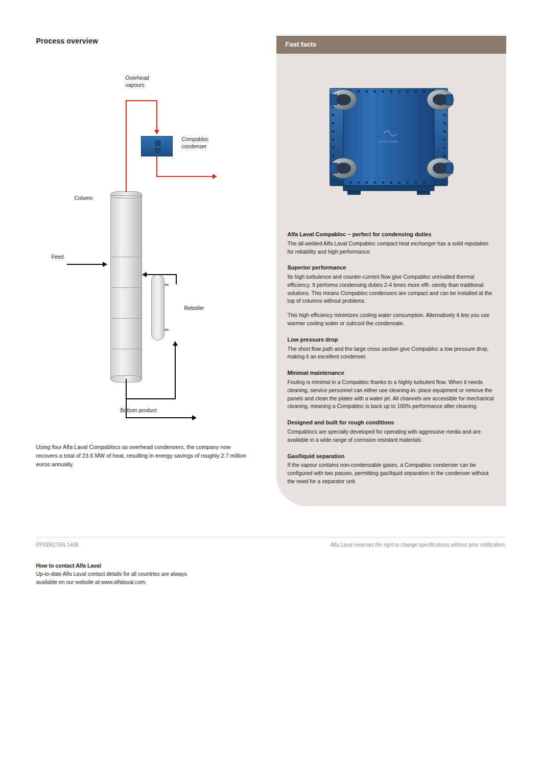Process overview
Overhead
vapours
Column
Feed
Reboiler
Bottom product
Compabloc
condenser
Using four Alfa Laval Compablocs as overhead condensers, the company now recovers a total of 23.6 MW of heat, resulting in energy savings of roughly 2.7 million euros annually.
Fast facts
ALFA LAVAL
Alfa Laval Compabloc – perfect for condensing duties
The all-welded Alfa Laval Compabloc compact heat exchanger has a solid reputation for reliability and high performance.
Superior performance
Its high turbulence and counter-current flow give Compabloc unrivalled thermal efficiency. It performs condensing duties 2-4 times more effi- ciently than traditional solutions. This means Compabloc condensers are compact and can be installed at the top of columns without problems.
This high efficiency minimizes cooling water consumption. Alternatively it lets you use warmer cooling water or subcool the condensate.
Low pressure drop
The short flow path and the large cross section give Compabloc a low pressure drop, making it an excellent condenser.
Minimal maintenance
Fouling is minimal in a Compabloc thanks to a highly turbulent flow. When it needs cleaning, service personnel can either use cleaning-in- place equipment or remove the panels and clean the plates with a water jet. All channels are accessible for mechanical cleaning, meaning a Compabloc is back up to 100% performance after cleaning.
Designed and built for rough conditions
Compablocs are specially developed for operating with aggressive media and are available in a wide range of corrosion resistant materials.
Gas/liquid separation
If the vapour contains non-condensable gases, a Compabloc condenser can be configured with two passes, permitting gas/liquid separation in the condenser without the need for a separator unit.
PPI00617EN 1408 Alfa Laval reserves the right to change specifications without prior notification.
How to contact Alfa Laval
Up-to-date Alfa Laval contact details for all countries are always
available on our website at www.alfalaval.com.